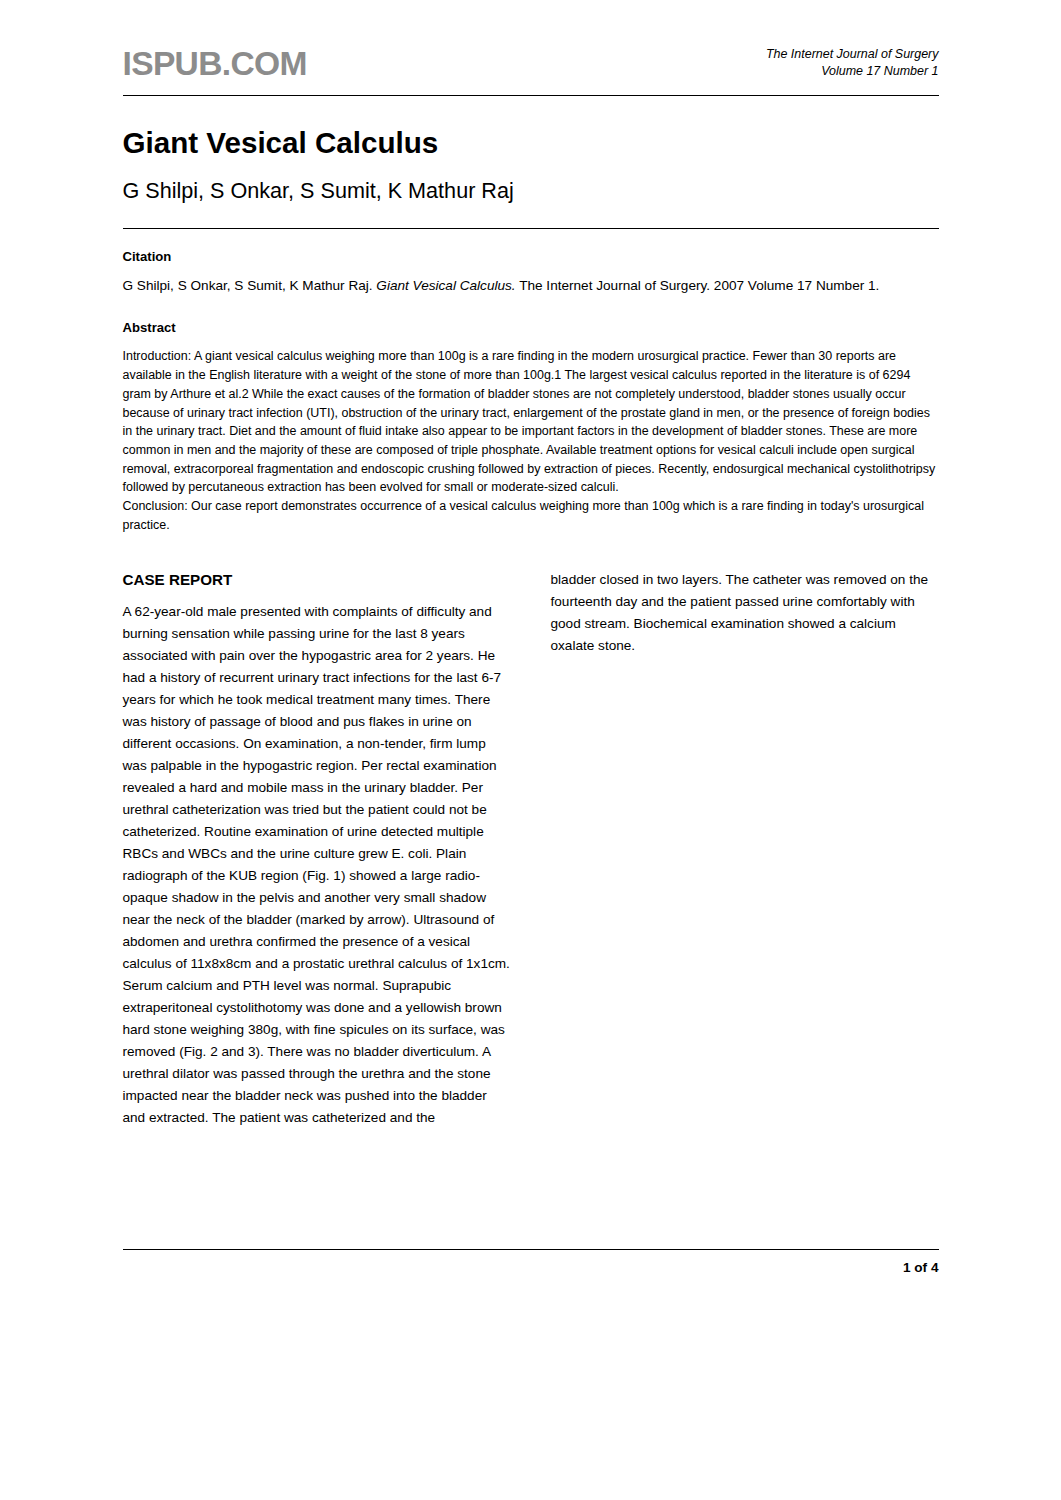ISPUB.COM
The Internet Journal of Surgery
Volume 17 Number 1
Giant Vesical Calculus
G Shilpi, S Onkar, S Sumit, K Mathur Raj
Citation
G Shilpi, S Onkar, S Sumit, K Mathur Raj. Giant Vesical Calculus. The Internet Journal of Surgery. 2007 Volume 17 Number 1.
Abstract
Introduction: A giant vesical calculus weighing more than 100g is a rare finding in the modern urosurgical practice. Fewer than 30 reports are available in the English literature with a weight of the stone of more than 100g.1 The largest vesical calculus reported in the literature is of 6294 gram by Arthure et al.2 While the exact causes of the formation of bladder stones are not completely understood, bladder stones usually occur because of urinary tract infection (UTI), obstruction of the urinary tract, enlargement of the prostate gland in men, or the presence of foreign bodies in the urinary tract. Diet and the amount of fluid intake also appear to be important factors in the development of bladder stones. These are more common in men and the majority of these are composed of triple phosphate. Available treatment options for vesical calculi include open surgical removal, extracorporeal fragmentation and endoscopic crushing followed by extraction of pieces. Recently, endosurgical mechanical cystolithotripsy followed by percutaneous extraction has been evolved for small or moderate-sized calculi.
Conclusion: Our case report demonstrates occurrence of a vesical calculus weighing more than 100g which is a rare finding in today's urosurgical practice.
CASE REPORT
A 62-year-old male presented with complaints of difficulty and burning sensation while passing urine for the last 8 years associated with pain over the hypogastric area for 2 years. He had a history of recurrent urinary tract infections for the last 6-7 years for which he took medical treatment many times. There was history of passage of blood and pus flakes in urine on different occasions. On examination, a non-tender, firm lump was palpable in the hypogastric region. Per rectal examination revealed a hard and mobile mass in the urinary bladder. Per urethral catheterization was tried but the patient could not be catheterized. Routine examination of urine detected multiple RBCs and WBCs and the urine culture grew E. coli. Plain radiograph of the KUB region (Fig. 1) showed a large radio-opaque shadow in the pelvis and another very small shadow near the neck of the bladder (marked by arrow). Ultrasound of abdomen and urethra confirmed the presence of a vesical calculus of 11x8x8cm and a prostatic urethral calculus of 1x1cm. Serum calcium and PTH level was normal. Suprapubic extraperitoneal cystolithotomy was done and a yellowish brown hard stone weighing 380g, with fine spicules on its surface, was removed (Fig. 2 and 3). There was no bladder diverticulum. A urethral dilator was passed through the urethra and the stone impacted near the bladder neck was pushed into the bladder and extracted. The patient was catheterized and the
bladder closed in two layers. The catheter was removed on the fourteenth day and the patient passed urine comfortably with good stream. Biochemical examination showed a calcium oxalate stone.
1 of 4